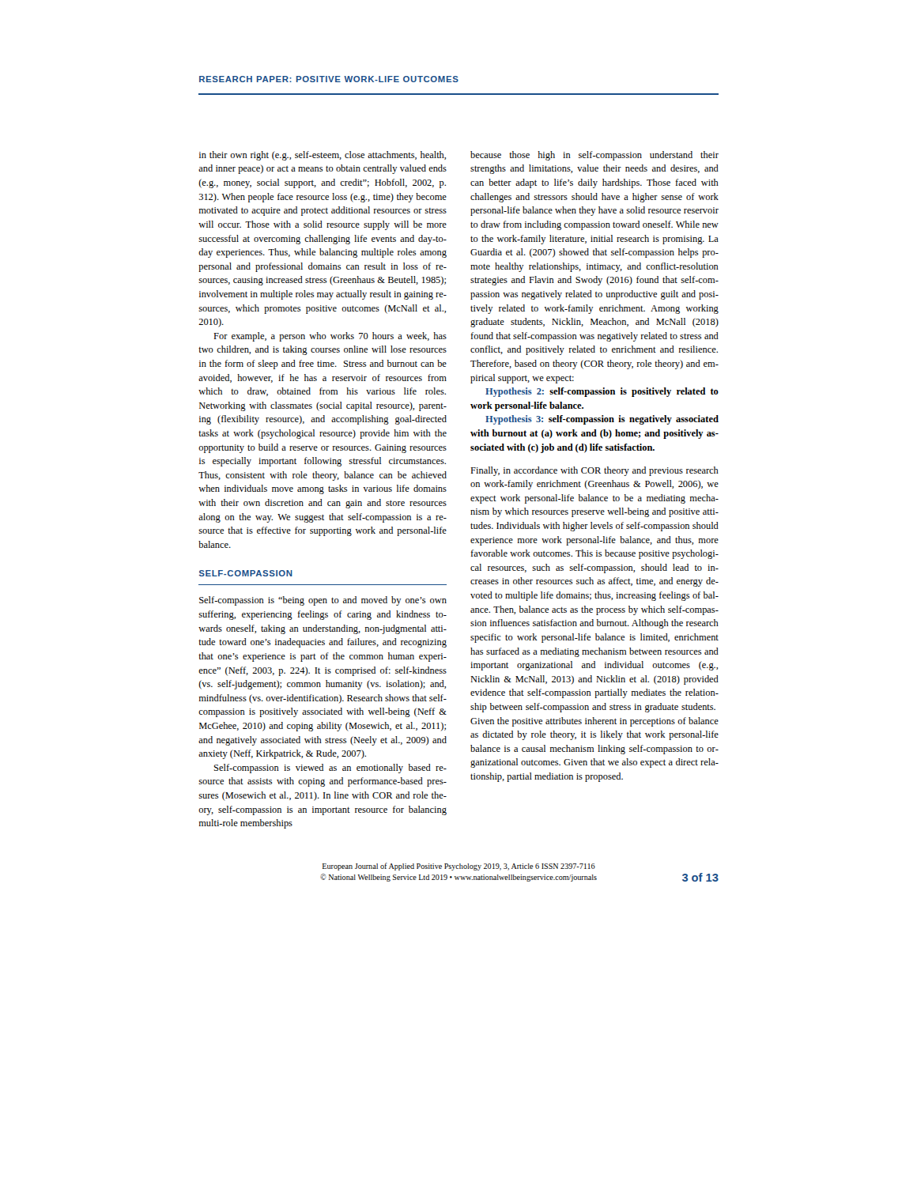RESEARCH PAPER: POSITIVE WORK-LIFE OUTCOMES
in their own right (e.g., self-esteem, close attachments, health, and inner peace) or act a means to obtain centrally valued ends (e.g., money, social support, and credit”; Hobfoll, 2002, p. 312). When people face resource loss (e.g., time) they become motivated to acquire and protect additional resources or stress will occur. Those with a solid resource supply will be more successful at overcoming challenging life events and day-to-day experiences. Thus, while balancing multiple roles among personal and professional domains can result in loss of resources, causing increased stress (Greenhaus & Beutell, 1985); involvement in multiple roles may actually result in gaining resources, which promotes positive outcomes (McNall et al., 2010).
For example, a person who works 70 hours a week, has two children, and is taking courses online will lose resources in the form of sleep and free time. Stress and burnout can be avoided, however, if he has a reservoir of resources from which to draw, obtained from his various life roles. Networking with classmates (social capital resource), parenting (flexibility resource), and accomplishing goal-directed tasks at work (psychological resource) provide him with the opportunity to build a reserve or resources. Gaining resources is especially important following stressful circumstances. Thus, consistent with role theory, balance can be achieved when individuals move among tasks in various life domains with their own discretion and can gain and store resources along on the way. We suggest that self-compassion is a resource that is effective for supporting work and personal-life balance.
SELF-COMPASSION
Self-compassion is “being open to and moved by one’s own suffering, experiencing feelings of caring and kindness towards oneself, taking an understanding, non-judgmental attitude toward one’s inadequacies and failures, and recognizing that one’s experience is part of the common human experience” (Neff, 2003, p. 224). It is comprised of: self-kindness (vs. self-judgement); common humanity (vs. isolation); and, mindfulness (vs. over-identification). Research shows that self-compassion is positively associated with well-being (Neff & McGehee, 2010) and coping ability (Mosewich, et al., 2011); and negatively associated with stress (Neely et al., 2009) and anxiety (Neff, Kirkpatrick, & Rude, 2007).
Self-compassion is viewed as an emotionally based resource that assists with coping and performance-based pressures (Mosewich et al., 2011). In line with COR and role theory, self-compassion is an important resource for balancing multi-role memberships
because those high in self-compassion understand their strengths and limitations, value their needs and desires, and can better adapt to life’s daily hardships. Those faced with challenges and stressors should have a higher sense of work personal-life balance when they have a solid resource reservoir to draw from including compassion toward oneself. While new to the work-family literature, initial research is promising. La Guardia et al. (2007) showed that self-compassion helps promote healthy relationships, intimacy, and conflict-resolution strategies and Flavin and Swody (2016) found that self-compassion was negatively related to unproductive guilt and positively related to work-family enrichment. Among working graduate students, Nicklin, Meachon, and McNall (2018) found that self-compassion was negatively related to stress and conflict, and positively related to enrichment and resilience. Therefore, based on theory (COR theory, role theory) and empirical support, we expect:
Hypothesis 2: self-compassion is positively related to work personal-life balance.
Hypothesis 3: self-compassion is negatively associated with burnout at (a) work and (b) home; and positively associated with (c) job and (d) life satisfaction.
Finally, in accordance with COR theory and previous research on work-family enrichment (Greenhaus & Powell, 2006), we expect work personal-life balance to be a mediating mechanism by which resources preserve well-being and positive attitudes. Individuals with higher levels of self-compassion should experience more work personal-life balance, and thus, more favorable work outcomes. This is because positive psychological resources, such as self-compassion, should lead to increases in other resources such as affect, time, and energy devoted to multiple life domains; thus, increasing feelings of balance. Then, balance acts as the process by which self-compassion influences satisfaction and burnout. Although the research specific to work personal-life balance is limited, enrichment has surfaced as a mediating mechanism between resources and important organizational and individual outcomes (e.g., Nicklin & McNall, 2013) and Nicklin et al. (2018) provided evidence that self-compassion partially mediates the relationship between self-compassion and stress in graduate students. Given the positive attributes inherent in perceptions of balance as dictated by role theory, it is likely that work personal-life balance is a causal mechanism linking self-compassion to organizational outcomes. Given that we also expect a direct relationship, partial mediation is proposed.
European Journal of Applied Positive Psychology 2019, 3, Article 6 ISSN 2397-7116
© National Wellbeing Service Ltd 2019 • www.nationalwellbeingservice.com/journals
3 of 13